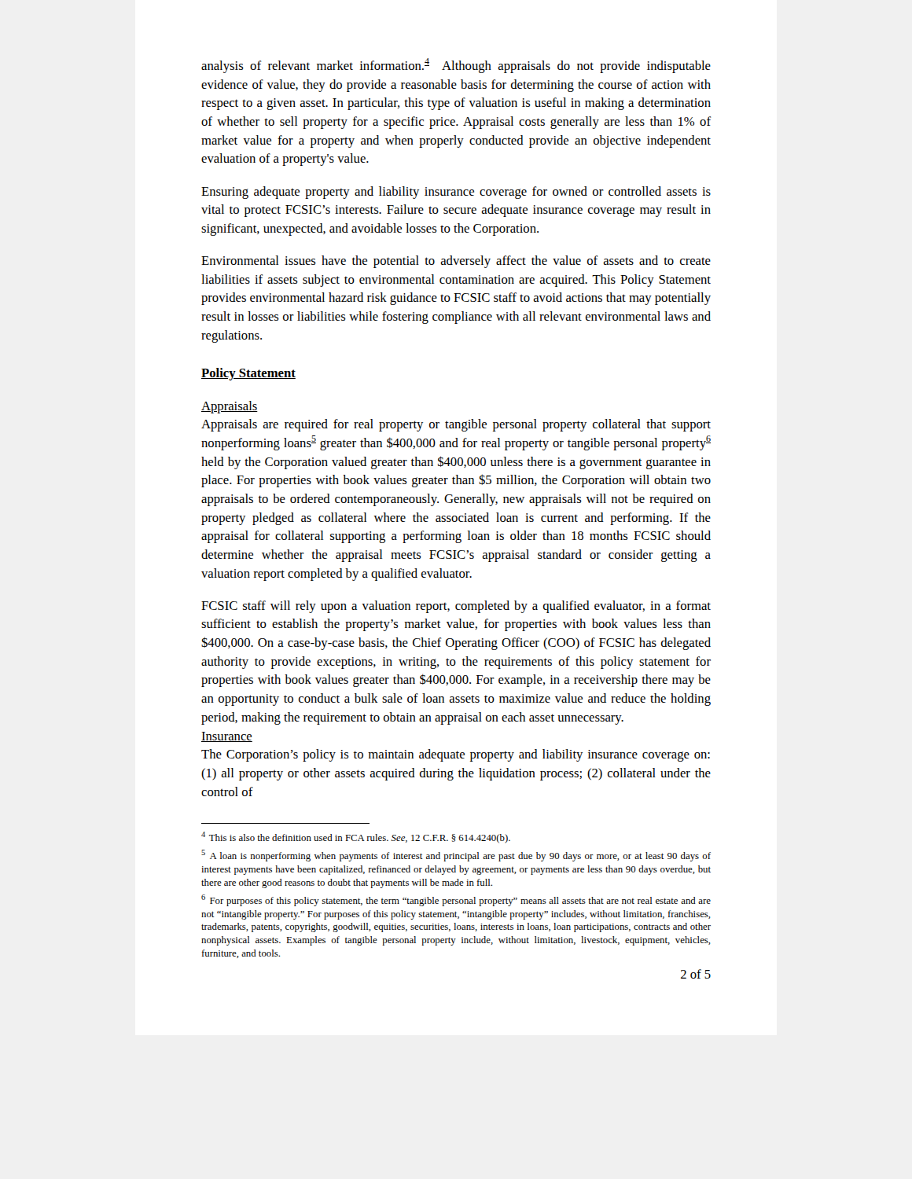analysis of relevant market information.4 Although appraisals do not provide indisputable evidence of value, they do provide a reasonable basis for determining the course of action with respect to a given asset. In particular, this type of valuation is useful in making a determination of whether to sell property for a specific price. Appraisal costs generally are less than 1% of market value for a property and when properly conducted provide an objective independent evaluation of a property's value.
Ensuring adequate property and liability insurance coverage for owned or controlled assets is vital to protect FCSIC’s interests. Failure to secure adequate insurance coverage may result in significant, unexpected, and avoidable losses to the Corporation.
Environmental issues have the potential to adversely affect the value of assets and to create liabilities if assets subject to environmental contamination are acquired. This Policy Statement provides environmental hazard risk guidance to FCSIC staff to avoid actions that may potentially result in losses or liabilities while fostering compliance with all relevant environmental laws and regulations.
Policy Statement
Appraisals
Appraisals are required for real property or tangible personal property collateral that support nonperforming loans5 greater than $400,000 and for real property or tangible personal property6 held by the Corporation valued greater than $400,000 unless there is a government guarantee in place. For properties with book values greater than $5 million, the Corporation will obtain two appraisals to be ordered contemporaneously. Generally, new appraisals will not be required on property pledged as collateral where the associated loan is current and performing. If the appraisal for collateral supporting a performing loan is older than 18 months FCSIC should determine whether the appraisal meets FCSIC’s appraisal standard or consider getting a valuation report completed by a qualified evaluator.
FCSIC staff will rely upon a valuation report, completed by a qualified evaluator, in a format sufficient to establish the property’s market value, for properties with book values less than $400,000. On a case-by-case basis, the Chief Operating Officer (COO) of FCSIC has delegated authority to provide exceptions, in writing, to the requirements of this policy statement for properties with book values greater than $400,000. For example, in a receivership there may be an opportunity to conduct a bulk sale of loan assets to maximize value and reduce the holding period, making the requirement to obtain an appraisal on each asset unnecessary.
Insurance
The Corporation’s policy is to maintain adequate property and liability insurance coverage on: (1) all property or other assets acquired during the liquidation process; (2) collateral under the control of
4 This is also the definition used in FCA rules. See, 12 C.F.R. § 614.4240(b).
5 A loan is nonperforming when payments of interest and principal are past due by 90 days or more, or at least 90 days of interest payments have been capitalized, refinanced or delayed by agreement, or payments are less than 90 days overdue, but there are other good reasons to doubt that payments will be made in full.
6 For purposes of this policy statement, the term “tangible personal property” means all assets that are not real estate and are not “intangible property.” For purposes of this policy statement, “intangible property” includes, without limitation, franchises, trademarks, patents, copyrights, goodwill, equities, securities, loans, interests in loans, loan participations, contracts and other nonphysical assets. Examples of tangible personal property include, without limitation, livestock, equipment, vehicles, furniture, and tools.
2 of 5